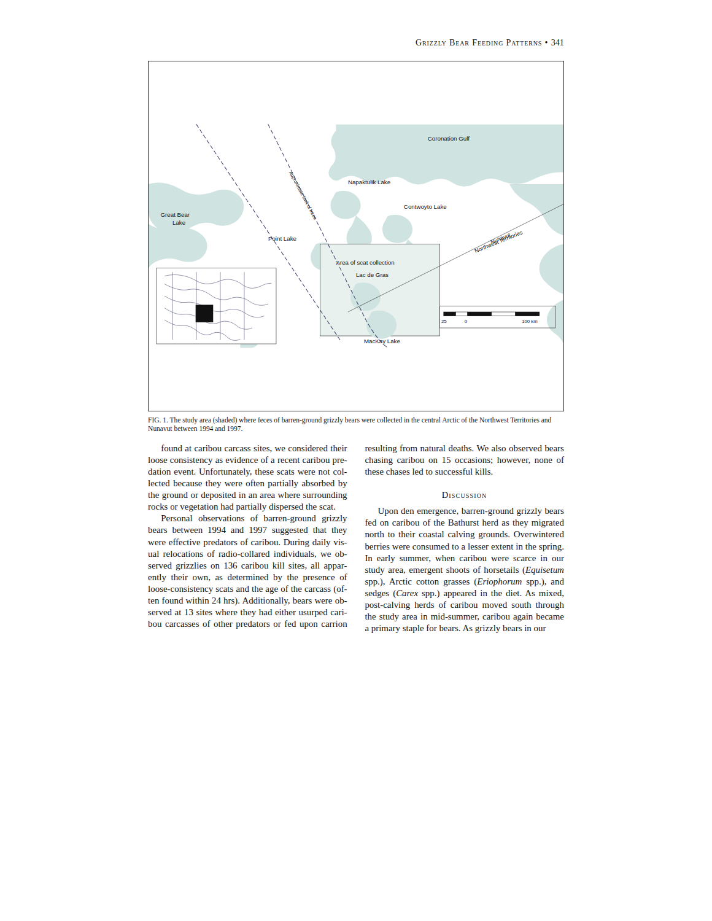Grizzly Bear Feeding Patterns • 341
Coronation Gulf Great Bear Lake Napaktulik Lake Contwoyto Lake Point Lake Area of scat collection Lac de Gras MacKay Lake Approximate limit of trees Nunavut Northwest Territories 25 0 100 km
FIG. 1. The study area (shaded) where feces of barren-ground grizzly bears were collected in the central Arctic of the Northwest Territories and Nunavut between 1994 and 1997.
found at caribou carcass sites, we considered their loose consistency as evidence of a recent caribou predation event. Unfortunately, these scats were not collected because they were often partially absorbed by the ground or deposited in an area where surrounding rocks or vegetation had partially dispersed the scat.
Personal observations of barren-ground grizzly bears between 1994 and 1997 suggested that they were effective predators of caribou. During daily visual relocations of radio-collared individuals, we observed grizzlies on 136 caribou kill sites, all apparently their own, as determined by the presence of loose-consistency scats and the age of the carcass (often found within 24 hrs). Additionally, bears were observed at 13 sites where they had either usurped caribou carcasses of other predators or fed upon carrion resulting from natural deaths. We also observed bears chasing caribou on 15 occasions; however, none of these chases led to successful kills.
Discussion
Upon den emergence, barren-ground grizzly bears fed on caribou of the Bathurst herd as they migrated north to their coastal calving grounds. Overwintered berries were consumed to a lesser extent in the spring. In early summer, when caribou were scarce in our study area, emergent shoots of horsetails (Equisetum spp.), Arctic cotton grasses (Eriophorum spp.), and sedges (Carex spp.) appeared in the diet. As mixed, post-calving herds of caribou moved south through the study area in mid-summer, caribou again became a primary staple for bears. As grizzly bears in our